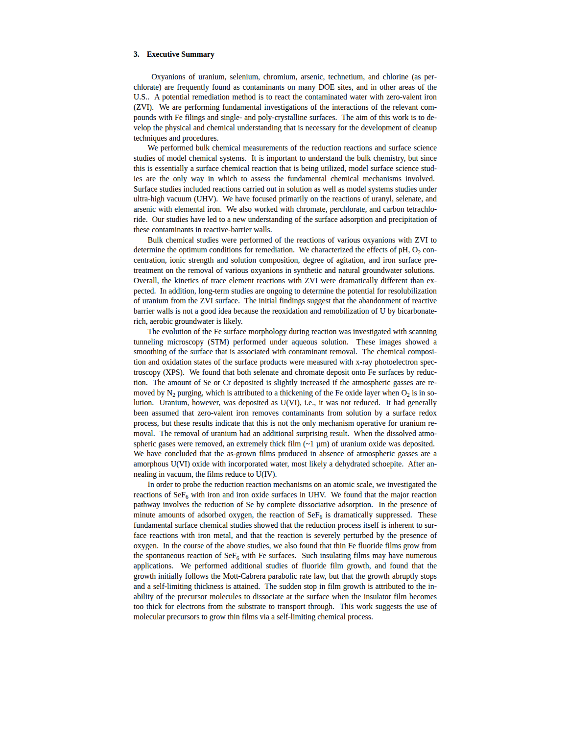3. Executive Summary
Oxyanions of uranium, selenium, chromium, arsenic, technetium, and chlorine (as perchlorate) are frequently found as contaminants on many DOE sites, and in other areas of the U.S.. A potential remediation method is to react the contaminated water with zero-valent iron (ZVI). We are performing fundamental investigations of the interactions of the relevant compounds with Fe filings and single- and poly-crystalline surfaces. The aim of this work is to develop the physical and chemical understanding that is necessary for the development of cleanup techniques and procedures.
We performed bulk chemical measurements of the reduction reactions and surface science studies of model chemical systems. It is important to understand the bulk chemistry, but since this is essentially a surface chemical reaction that is being utilized, model surface science studies are the only way in which to assess the fundamental chemical mechanisms involved. Surface studies included reactions carried out in solution as well as model systems studies under ultra-high vacuum (UHV). We have focused primarily on the reactions of uranyl, selenate, and arsenic with elemental iron. We also worked with chromate, perchlorate, and carbon tetrachloride. Our studies have led to a new understanding of the surface adsorption and precipitation of these contaminants in reactive-barrier walls.
Bulk chemical studies were performed of the reactions of various oxyanions with ZVI to determine the optimum conditions for remediation. We characterized the effects of pH, O2 concentration, ionic strength and solution composition, degree of agitation, and iron surface pretreatment on the removal of various oxyanions in synthetic and natural groundwater solutions. Overall, the kinetics of trace element reactions with ZVI were dramatically different than expected. In addition, long-term studies are ongoing to determine the potential for resolubilization of uranium from the ZVI surface. The initial findings suggest that the abandonment of reactive barrier walls is not a good idea because the reoxidation and remobilization of U by bicarbonate-rich, aerobic groundwater is likely.
The evolution of the Fe surface morphology during reaction was investigated with scanning tunneling microscopy (STM) performed under aqueous solution. These images showed a smoothing of the surface that is associated with contaminant removal. The chemical composition and oxidation states of the surface products were measured with x-ray photoelectron spectroscopy (XPS). We found that both selenate and chromate deposit onto Fe surfaces by reduction. The amount of Se or Cr deposited is slightly increased if the atmospheric gasses are removed by N2 purging, which is attributed to a thickening of the Fe oxide layer when O2 is in solution. Uranium, however, was deposited as U(VI), i.e., it was not reduced. It had generally been assumed that zero-valent iron removes contaminants from solution by a surface redox process, but these results indicate that this is not the only mechanism operative for uranium removal. The removal of uranium had an additional surprising result. When the dissolved atmospheric gases were removed, an extremely thick film (~1 µm) of uranium oxide was deposited. We have concluded that the as-grown films produced in absence of atmospheric gasses are a amorphous U(VI) oxide with incorporated water, most likely a dehydrated schoepite. After annealing in vacuum, the films reduce to U(IV).
In order to probe the reduction reaction mechanisms on an atomic scale, we investigated the reactions of SeF6 with iron and iron oxide surfaces in UHV. We found that the major reaction pathway involves the reduction of Se by complete dissociative adsorption. In the presence of minute amounts of adsorbed oxygen, the reaction of SeF6 is dramatically suppressed. These fundamental surface chemical studies showed that the reduction process itself is inherent to surface reactions with iron metal, and that the reaction is severely perturbed by the presence of oxygen. In the course of the above studies, we also found that thin Fe fluoride films grow from the spontaneous reaction of SeF6 with Fe surfaces. Such insulating films may have numerous applications. We performed additional studies of fluoride film growth, and found that the growth initially follows the Mott-Cabrera parabolic rate law, but that the growth abruptly stops and a self-limiting thickness is attained. The sudden stop in film growth is attributed to the inability of the precursor molecules to dissociate at the surface when the insulator film becomes too thick for electrons from the substrate to transport through. This work suggests the use of molecular precursors to grow thin films via a self-limiting chemical process.